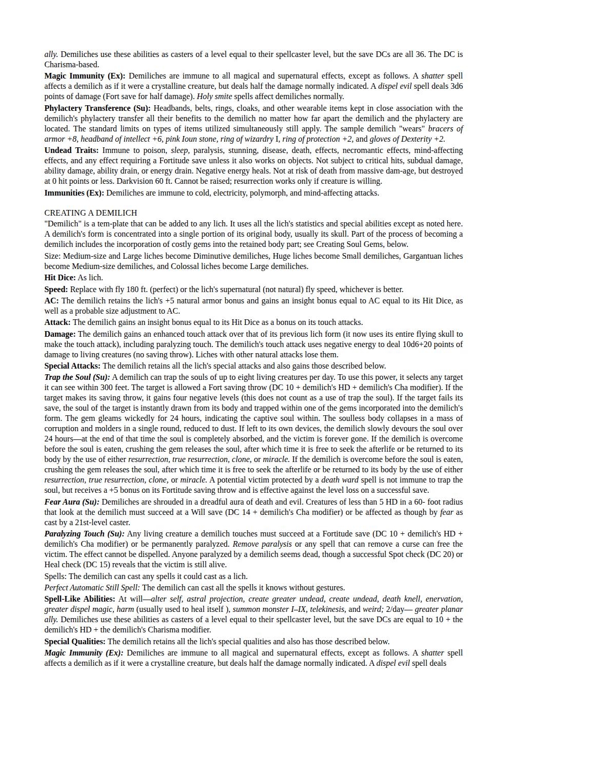ally. Demiliches use these abilities as casters of a level equal to their spellcaster level, but the save DCs are all 36. The DC is Charisma-based.
Magic Immunity (Ex): Demiliches are immune to all magical and supernatural effects, except as follows. A shatter spell affects a demilich as if it were a crystalline creature, but deals half the damage normally indicated. A dispel evil spell deals 3d6 points of damage (Fort save for half damage). Holy smite spells affect demiliches normally.
Phylactery Transference (Su): Headbands, belts, rings, cloaks, and other wearable items kept in close association with the demilich's phylactery transfer all their benefits to the demilich no matter how far apart the demilich and the phylactery are located. The standard limits on types of items utilized simultaneously still apply. The sample demilich "wears" bracers of armor +8, headband of intellect +6, pink Ioun stone, ring of wizardry I, ring of protection +2, and gloves of Dexterity +2.
Undead Traits: Immune to poison, sleep, paralysis, stunning, disease, death, effects, necromantic effects, mind-affecting effects, and any effect requiring a Fortitude save unless it also works on objects. Not subject to critical hits, subdual damage, ability damage, ability drain, or energy drain. Negative energy heals. Not at risk of death from massive dam-age, but destroyed at 0 hit points or less. Darkvision 60 ft. Cannot be raised; resurrection works only if creature is willing.
Immunities (Ex): Demiliches are immune to cold, electricity, polymorph, and mind-affecting attacks.
CREATING A DEMILICH
"Demilich" is a tem-plate that can be added to any lich. It uses all the lich's statistics and special abilities except as noted here. A demilich's form is concentrated into a single portion of its original body, usually its skull. Part of the process of becoming a demilich includes the incorporation of costly gems into the retained body part; see Creating Soul Gems, below.
Size: Medium-size and Large liches become Diminutive demiliches, Huge liches become Small demiliches, Gargantuan liches become Medium-size demiliches, and Colossal liches become Large demiliches.
Hit Dice: As lich.
Speed: Replace with fly 180 ft. (perfect) or the lich's supernatural (not natural) fly speed, whichever is better.
AC: The demilich retains the lich's +5 natural armor bonus and gains an insight bonus equal to AC equal to its Hit Dice, as well as a probable size adjustment to AC.
Attack: The demilich gains an insight bonus equal to its Hit Dice as a bonus on its touch attacks.
Damage: The demilich gains an enhanced touch attack over that of its previous lich form (it now uses its entire flying skull to make the touch attack), including paralyzing touch. The demilich's touch attack uses negative energy to deal 10d6+20 points of damage to living creatures (no saving throw). Liches with other natural attacks lose them.
Special Attacks: The demilich retains all the lich's special attacks and also gains those described below.
Trap the Soul (Su): A demilich can trap the souls of up to eight living creatures per day. To use this power, it selects any target it can see within 300 feet. The target is allowed a Fort saving throw (DC 10 + demilich's HD + demilich's Cha modifier). If the target makes its saving throw, it gains four negative levels (this does not count as a use of trap the soul). If the target fails its save, the soul of the target is instantly drawn from its body and trapped within one of the gems incorporated into the demilich's form. The gem gleams wickedly for 24 hours, indicating the captive soul within. The soulless body collapses in a mass of corruption and molders in a single round, reduced to dust. If left to its own devices, the demilich slowly devours the soul over 24 hours—at the end of that time the soul is completely absorbed, and the victim is forever gone. If the demilich is overcome before the soul is eaten, crushing the gem releases the soul, after which time it is free to seek the afterlife or be returned to its body by the use of either resurrection, true resurrection, clone, or miracle. If the demilich is overcome before the soul is eaten, crushing the gem releases the soul, after which time it is free to seek the afterlife or be returned to its body by the use of either resurrection, true resurrection, clone, or miracle. A potential victim protected by a death ward spell is not immune to trap the soul, but receives a +5 bonus on its Fortitude saving throw and is effective against the level loss on a successful save.
Fear Aura (Su): Demiliches are shrouded in a dreadful aura of death and evil. Creatures of less than 5 HD in a 60- foot radius that look at the demilich must succeed at a Will save (DC 14 + demilich's Cha modifier) or be affected as though by fear as cast by a 21st-level caster.
Paralyzing Touch (Su): Any living creature a demilich touches must succeed at a Fortitude save (DC 10 + demilich's HD + demilich's Cha modifier) or be permanently paralyzed. Remove paralysis or any spell that can remove a curse can free the victim. The effect cannot be dispelled. Anyone paralyzed by a demilich seems dead, though a successful Spot check (DC 20) or Heal check (DC 15) reveals that the victim is still alive.
Spells: The demilich can cast any spells it could cast as a lich.
Perfect Automatic Still Spell: The demilich can cast all the spells it knows without gestures.
Spell-Like Abilities: At will—alter self, astral projection, create greater undead, create undead, death knell, enervation, greater dispel magic, harm (usually used to heal itself ), summon monster I–IX, telekinesis, and weird; 2/day— greater planar ally. Demiliches use these abilities as casters of a level equal to their spellcaster level, but the save DCs are equal to 10 + the demilich's HD + the demilich's Charisma modifier.
Special Qualities: The demilich retains all the lich's special qualities and also has those described below.
Magic Immunity (Ex): Demiliches are immune to all magical and supernatural effects, except as follows. A shatter spell affects a demilich as if it were a crystalline creature, but deals half the damage normally indicated. A dispel evil spell deals